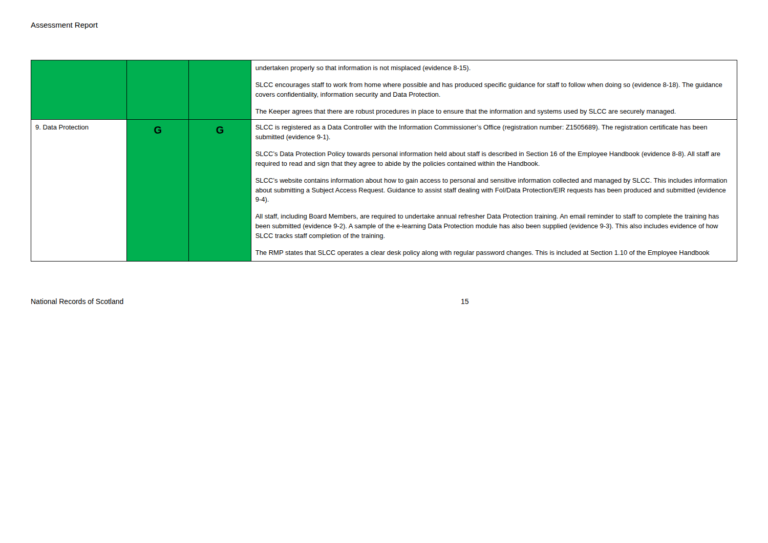Assessment Report
| | | | undertaken properly so that information is not misplaced (evidence 8-15). SLCC encourages staff to work from home where possible and has produced specific guidance for staff to follow when doing so (evidence 8-18). The guidance covers confidentiality, information security and Data Protection. The Keeper agrees that there are robust procedures in place to ensure that the information and systems used by SLCC are securely managed. |
| 9. Data Protection | G | G | SLCC is registered as a Data Controller with the Information Commissioner’s Office (registration number: Z1505689). The registration certificate has been submitted (evidence 9-1). SLCC’s Data Protection Policy towards personal information held about staff is described in Section 16 of the Employee Handbook (evidence 8-8). All staff are required to read and sign that they agree to abide by the policies contained within the Handbook. SLCC’s website contains information about how to gain access to personal and sensitive information collected and managed by SLCC. This includes information about submitting a Subject Access Request. Guidance to assist staff dealing with FoI/Data Protection/EIR requests has been produced and submitted (evidence 9-4). All staff, including Board Members, are required to undertake annual refresher Data Protection training. An email reminder to staff to complete the training has been submitted (evidence 9-2). A sample of the e-learning Data Protection module has also been supplied (evidence 9-3). This also includes evidence of how SLCC tracks staff completion of the training. The RMP states that SLCC operates a clear desk policy along with regular password changes. This is included at Section 1.10 of the Employee Handbook |
National Records of Scotland
15